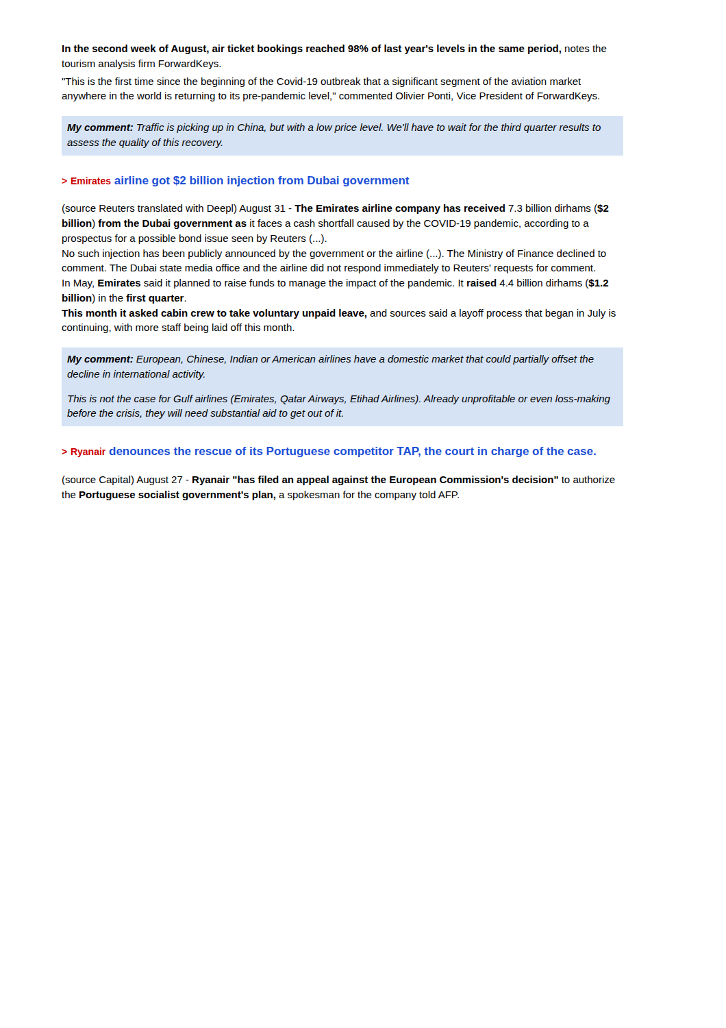In the second week of August, air ticket bookings reached 98% of last year's levels in the same period, notes the tourism analysis firm ForwardKeys.
"This is the first time since the beginning of the Covid-19 outbreak that a significant segment of the aviation market anywhere in the world is returning to its pre-pandemic level," commented Olivier Ponti, Vice President of ForwardKeys.
My comment: Traffic is picking up in China, but with a low price level. We'll have to wait for the third quarter results to assess the quality of this recovery.
> Emirates airline got $2 billion injection from Dubai government
(source Reuters translated with Deepl) August 31 - The Emirates airline company has received 7.3 billion dirhams ($2 billion) from the Dubai government as it faces a cash shortfall caused by the COVID-19 pandemic, according to a prospectus for a possible bond issue seen by Reuters (...).
No such injection has been publicly announced by the government or the airline (...). The Ministry of Finance declined to comment. The Dubai state media office and the airline did not respond immediately to Reuters' requests for comment.
In May, Emirates said it planned to raise funds to manage the impact of the pandemic. It raised 4.4 billion dirhams ($1.2 billion) in the first quarter.
This month it asked cabin crew to take voluntary unpaid leave, and sources said a layoff process that began in July is continuing, with more staff being laid off this month.
My comment: European, Chinese, Indian or American airlines have a domestic market that could partially offset the decline in international activity.
This is not the case for Gulf airlines (Emirates, Qatar Airways, Etihad Airlines). Already unprofitable or even loss-making before the crisis, they will need substantial aid to get out of it.
> Ryanair denounces the rescue of its Portuguese competitor TAP, the court in charge of the case.
(source Capital) August 27 - Ryanair "has filed an appeal against the European Commission's decision" to authorize the Portuguese socialist government's plan, a spokesman for the company told AFP.